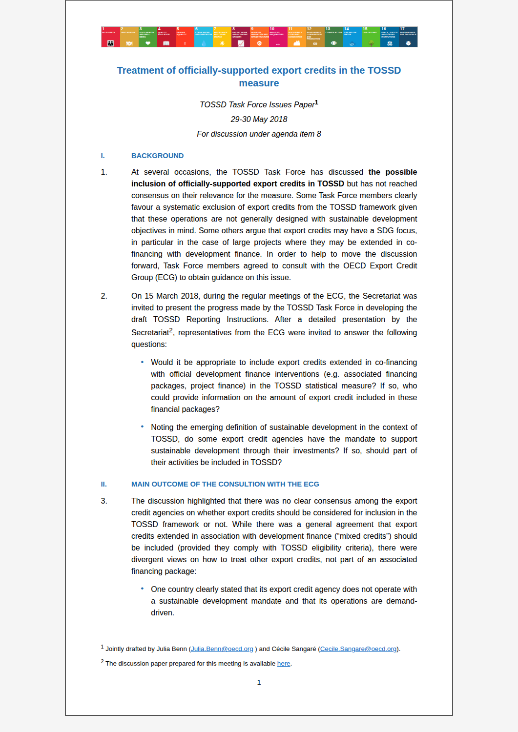1 No Poverty👪
2 Zero Hunger🍽
3 Good Health and Well-being❤
4 Quality Education📖
5 Gender Equality♀
6 Clean Water and Sanitation💧
7 Affordable and Clean Energy☀
8 Decent Work and Economic Growth📈
9 Industry, Innovation and Infrastructure⚙
10 Reduced Inequalities↔
11 Sustainable Cities and Communities🏙
12 Responsible Consumption and Production∞
13 Climate Action👁
14 Life Below Water🐟
15 Life on Land🌳
16 Peace, Justice and Strong Institutions⚖
17 Partnerships for the Goals☸
Treatment of officially-supported export credits in the TOSSD measure
TOSSD Task Force Issues Paper1
29-30 May 2018
For discussion under agenda item 8
I. Background
1. At several occasions, the TOSSD Task Force has discussed the possible inclusion of officially-supported export credits in TOSSD but has not reached consensus on their relevance for the measure. Some Task Force members clearly favour a systematic exclusion of export credits from the TOSSD framework given that these operations are not generally designed with sustainable development objectives in mind. Some others argue that export credits may have a SDG focus, in particular in the case of large projects where they may be extended in co-financing with development finance. In order to help to move the discussion forward, Task Force members agreed to consult with the OECD Export Credit Group (ECG) to obtain guidance on this issue.
2. On 15 March 2018, during the regular meetings of the ECG, the Secretariat was invited to present the progress made by the TOSSD Task Force in developing the draft TOSSD Reporting Instructions. After a detailed presentation by the Secretariat2, representatives from the ECG were invited to answer the following questions:
Would it be appropriate to include export credits extended in co-financing with official development finance interventions (e.g. associated financing packages, project finance) in the TOSSD statistical measure? If so, who could provide information on the amount of export credit included in these financial packages?
Noting the emerging definition of sustainable development in the context of TOSSD, do some export credit agencies have the mandate to support sustainable development through their investments? If so, should part of their activities be included in TOSSD?
II. Main outcome of the consultion with the ECG
3. The discussion highlighted that there was no clear consensus among the export credit agencies on whether export credits should be considered for inclusion in the TOSSD framework or not. While there was a general agreement that export credits extended in association with development finance (“mixed credits”) should be included (provided they comply with TOSSD eligibility criteria), there were divergent views on how to treat other export credits, not part of an associated financing package:
One country clearly stated that its export credit agency does not operate with a sustainable development mandate and that its operations are demand-driven.
1 Jointly drafted by Julia Benn (Julia.Benn@oecd.org ) and Cécile Sangaré (Cecile.Sangare@oecd.org).
2 The discussion paper prepared for this meeting is available here.
1